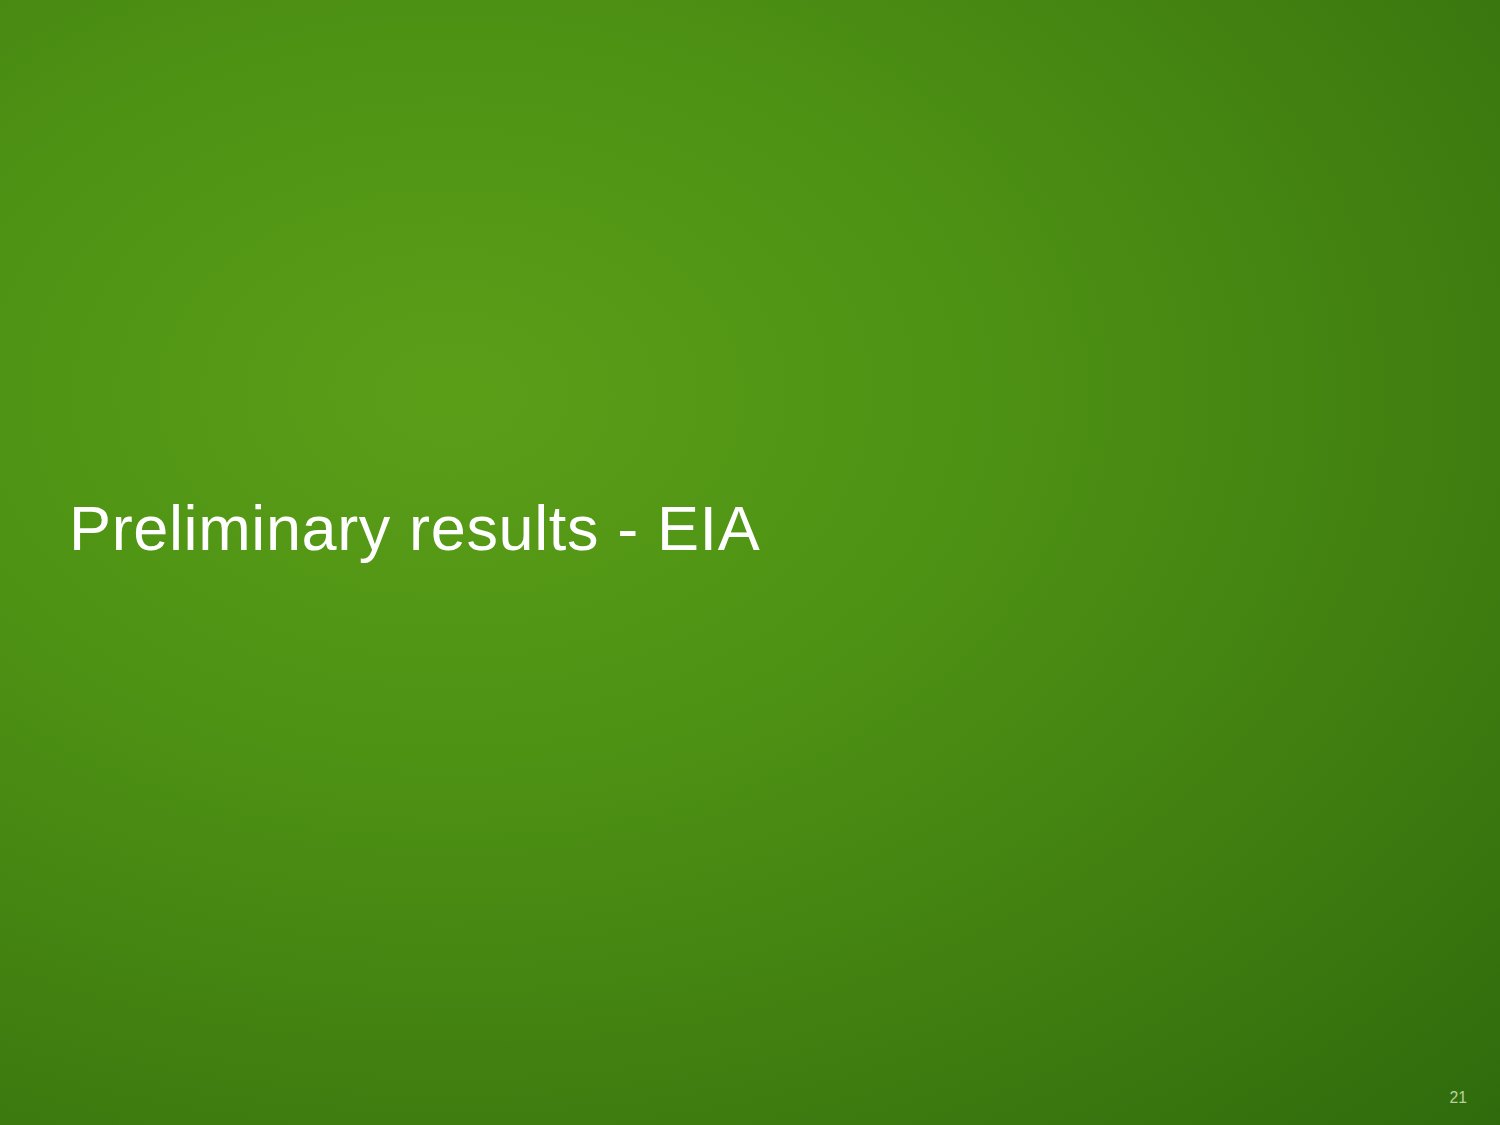Preliminary results - EIA
21